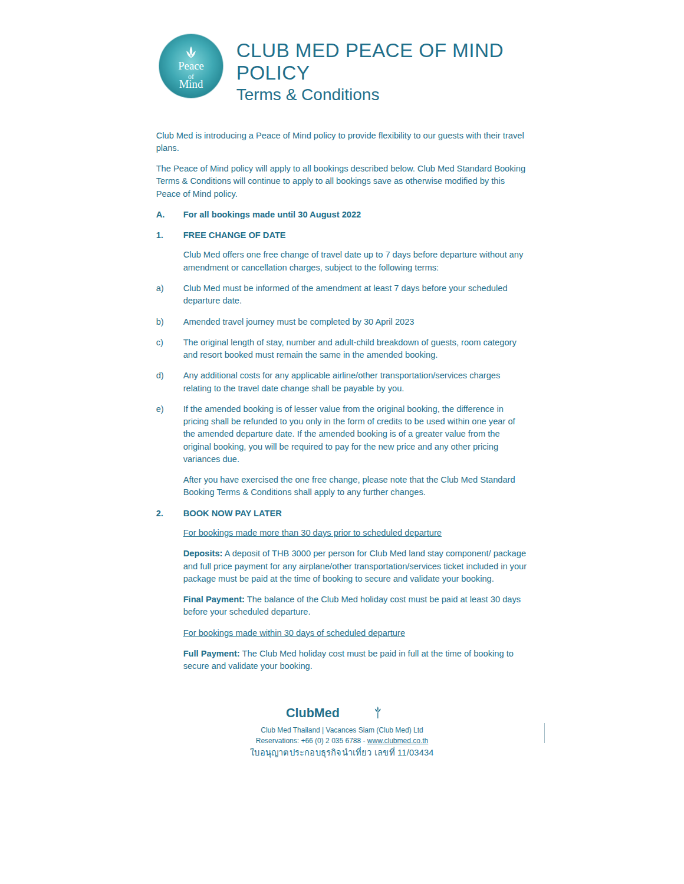Peace of Mind
CLUB MED PEACE OF MIND POLICY
Terms & Conditions
Club Med is introducing a Peace of Mind policy to provide flexibility to our guests with their travel plans.
The Peace of Mind policy will apply to all bookings described below. Club Med Standard Booking Terms & Conditions will continue to apply to all bookings save as otherwise modified by this Peace of Mind policy.
A.
For all bookings made until 30 August 2022
1.
FREE CHANGE OF DATE
Club Med offers one free change of travel date up to 7 days before departure without any amendment or cancellation charges, subject to the following terms:
a)
Club Med must be informed of the amendment at least 7 days before your scheduled departure date.
b)
Amended travel journey must be completed by 30 April 2023
c)
The original length of stay, number and adult-child breakdown of guests, room category and resort booked must remain the same in the amended booking.
d)
Any additional costs for any applicable airline/other transportation/services charges relating to the travel date change shall be payable by you.
e)
If the amended booking is of lesser value from the original booking, the difference in pricing shall be refunded to you only in the form of credits to be used within one year of the amended departure date. If the amended booking is of a greater value from the original booking, you will be required to pay for the new price and any other pricing variances due.
After you have exercised the one free change, please note that the Club Med Standard Booking Terms & Conditions shall apply to any further changes.
2.
BOOK NOW PAY LATER
For bookings made more than 30 days prior to scheduled departure
Deposits: A deposit of THB 3000 per person for Club Med land stay component/ package and full price payment for any airplane/other transportation/services ticket included in your package must be paid at the time of booking to secure and validate your booking.
Final Payment: The balance of the Club Med holiday cost must be paid at least 30 days before your scheduled departure.
For bookings made within 30 days of scheduled departure
Full Payment: The Club Med holiday cost must be paid in full at the time of booking to secure and validate your booking.
ClubMed
Club Med Thailand | Vacances Siam (Club Med) Ltd
Reservations: +66 (0) 2 035 6788 - www.clubmed.co.th
ใบอนุญาตประกอบธุรกิจนำเที่ยว เลขที่ 11/03434